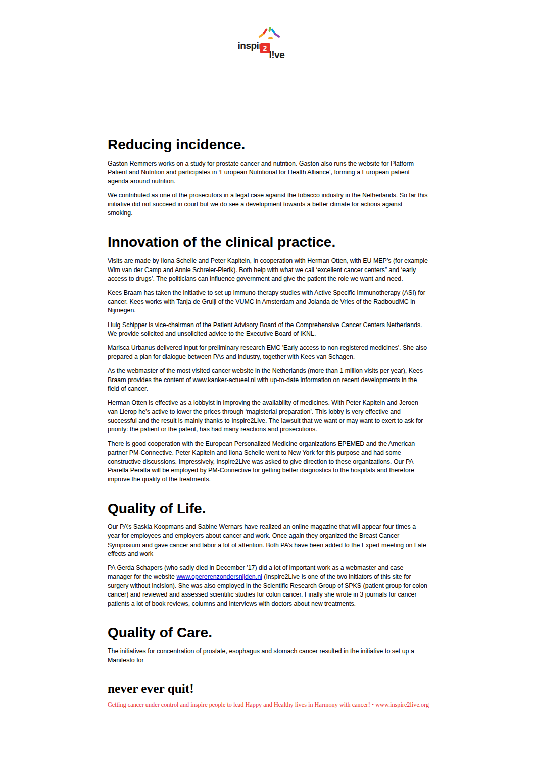inspire 2 l!ve
Reducing incidence.
Gaston Remmers works on a study for prostate cancer and nutrition. Gaston also runs the website for Platform Patient and Nutrition and participates in ‘European Nutritional for Health Alliance’, forming a European patient agenda around nutrition.
We contributed as one of the prosecutors in a legal case against the tobacco industry in the Netherlands. So far this initiative did not succeed in court but we do see a development towards a better climate for actions against smoking.
Innovation of the clinical practice.
Visits are made by Ilona Schelle and Peter Kapitein, in cooperation with Herman Otten, with EU MEP’s (for example Wim van der Camp and Annie Schreier-Pierik). Both help with what we call ‘excellent cancer centers” and ‘early access to drugs’. The politicians can influence government and give the patient the role we want and need.
Kees Braam has taken the initiative to set up immuno-therapy studies with Active Specific Immunotherapy (ASI) for cancer. Kees works with Tanja de Gruijl of the VUMC in Amsterdam and Jolanda de Vries of the RadboudMC in Nijmegen.
Huig Schipper is vice-chairman of the Patient Advisory Board of the Comprehensive Cancer Centers Netherlands. We provide solicited and unsolicited advice to the Executive Board of IKNL.
Marisca Urbanus delivered input for preliminary research EMC 'Early access to non-registered medicines'. She also prepared a plan for dialogue between PAs and industry, together with Kees van Schagen.
As the webmaster of the most visited cancer website in the Netherlands (more than 1 million visits per year), Kees Braam provides the content of www.kanker-actueel.nl with up-to-date information on recent developments in the field of cancer.
Herman Otten is effective as a lobbyist in improving the availability of medicines. With Peter Kapitein and Jeroen van Lierop he’s active to lower the prices through ‘magisterial preparation’. This lobby is very effective and successful and the result is mainly thanks to Inspire2Live. The lawsuit that we want or may want to exert to ask for priority: the patient or the patent, has had many reactions and prosecutions.
There is good cooperation with the European Personalized Medicine organizations EPEMED and the American partner PM-Connective. Peter Kapitein and Ilona Schelle went to New York for this purpose and had some constructive discussions. Impressively, Inspire2Live was asked to give direction to these organizations. Our PA Piarella Peralta will be employed by PM-Connective for getting better diagnostics to the hospitals and therefore improve the quality of the treatments.
Quality of Life.
Our PA’s Saskia Koopmans and Sabine Wernars have realized an online magazine that will appear four times a year for employees and employers about cancer and work. Once again they organized the Breast Cancer Symposium and gave cancer and labor a lot of attention. Both PA’s have been added to the Expert meeting on Late effects and work
PA Gerda Schapers (who sadly died in December '17) did a lot of important work as a webmaster and case manager for the website www.opererenzondersnijden.nl (Inspire2Live is one of the two initiators of this site for surgery without incision). She was also employed in the Scientific Research Group of SPKS (patient group for colon cancer) and reviewed and assessed scientific studies for colon cancer. Finally she wrote in 3 journals for cancer patients a lot of book reviews, columns and interviews with doctors about new treatments.
Quality of Care.
The initiatives for concentration of prostate, esophagus and stomach cancer resulted in the initiative to set up a Manifesto for
never ever quit!
Getting cancer under control and inspire people to lead Happy and Healthy lives in Harmony with cancer! • www.inspire2live.org